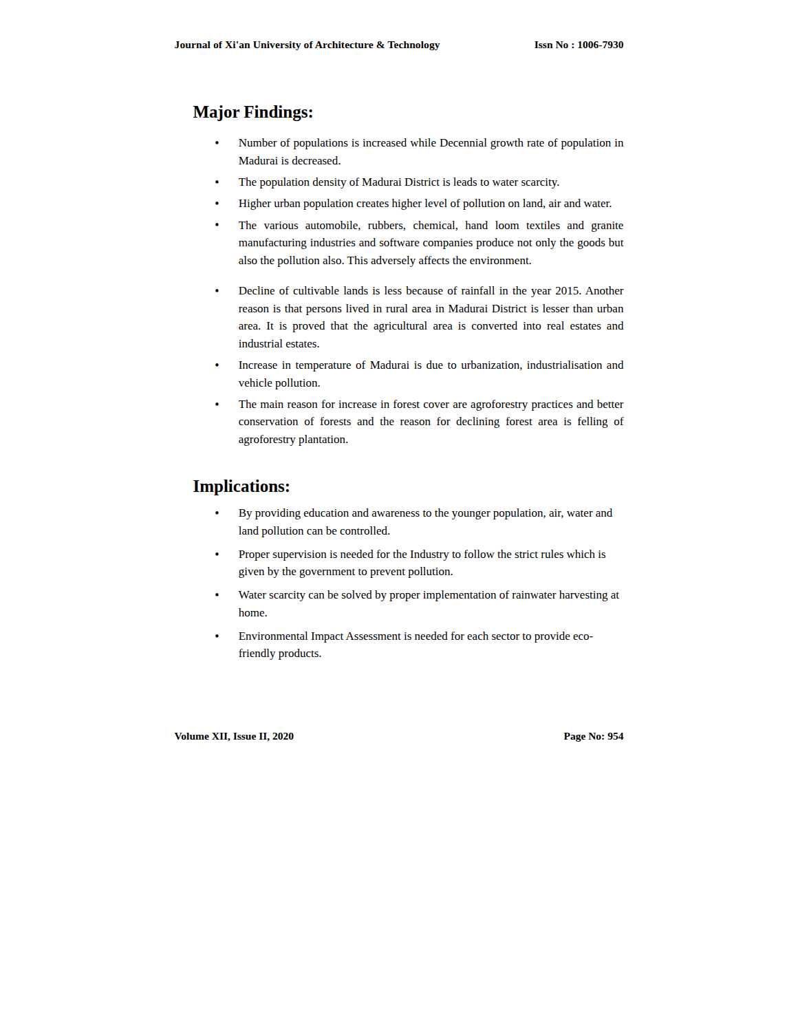Journal of Xi'an University of Architecture & Technology Issn No : 1006-7930
Major Findings:
Number of populations is increased while Decennial growth rate of population in Madurai is decreased.
The population density of Madurai District is leads to water scarcity.
Higher urban population creates higher level of pollution on land, air and water.
The various automobile, rubbers, chemical, hand loom textiles and granite manufacturing industries and software companies produce not only the goods but also the pollution also. This adversely affects the environment.
Decline of cultivable lands is less because of rainfall in the year 2015. Another reason is that persons lived in rural area in Madurai District is lesser than urban area. It is proved that the agricultural area is converted into real estates and industrial estates.
Increase in temperature of Madurai is due to urbanization, industrialisation and vehicle pollution.
The main reason for increase in forest cover are agroforestry practices and better conservation of forests and the reason for declining forest area is felling of agroforestry plantation.
Implications:
By providing education and awareness to the younger population, air, water and land pollution can be controlled.
Proper supervision is needed for the Industry to follow the strict rules which is given by the government to prevent pollution.
Water scarcity can be solved by proper implementation of rainwater harvesting at home.
Environmental Impact Assessment is needed for each sector to provide eco-friendly products.
Volume XII, Issue II, 2020 Page No: 954